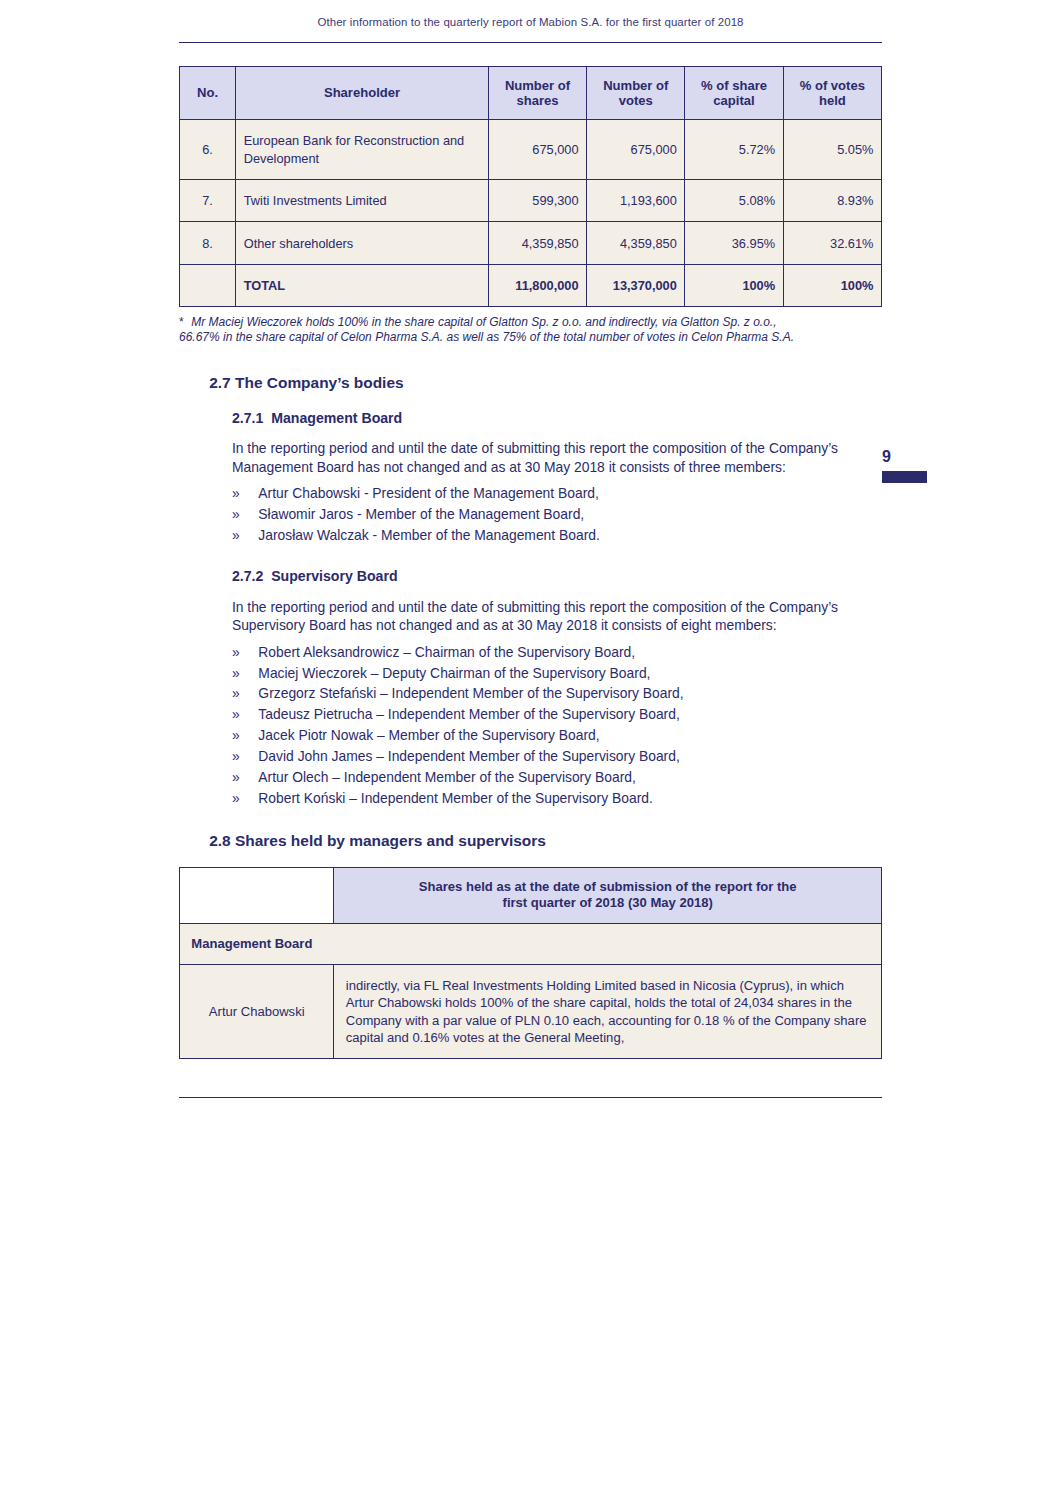Other information to the quarterly report of Mabion S.A. for the first quarter of 2018
9
| No. | Shareholder | Number of shares | Number of votes | % of share capital | % of votes held |
| --- | --- | --- | --- | --- | --- |
| 6. | European Bank for Reconstruction and Development | 675,000 | 675,000 | 5.72% | 5.05% |
| 7. | Twiti Investments Limited | 599,300 | 1,193,600 | 5.08% | 8.93% |
| 8. | Other shareholders | 4,359,850 | 4,359,850 | 36.95% | 32.61% |
| | TOTAL | 11,800,000 | 13,370,000 | 100% | 100% |
*Mr Maciej Wieczorek holds 100% in the share capital of Glatton Sp. z o.o. and indirectly, via Glatton Sp. z o.o.,
66.67% in the share capital of Celon Pharma S.A. as well as 75% of the total number of votes in Celon Pharma S.A.
2.7 The Company’s bodies
2.7.1 Management Board
In the reporting period and until the date of submitting this report the composition of the Company’s Management Board has not changed and as at 30 May 2018 it consists of three members:
Artur Chabowski - President of the Management Board,
Sławomir Jaros - Member of the Management Board,
Jarosław Walczak - Member of the Management Board.
2.7.2 Supervisory Board
In the reporting period and until the date of submitting this report the composition of the Company’s Supervisory Board has not changed and as at 30 May 2018 it consists of eight members:
Robert Aleksandrowicz – Chairman of the Supervisory Board,
Maciej Wieczorek – Deputy Chairman of the Supervisory Board,
Grzegorz Stefański – Independent Member of the Supervisory Board,
Tadeusz Pietrucha – Independent Member of the Supervisory Board,
Jacek Piotr Nowak – Member of the Supervisory Board,
David John James – Independent Member of the Supervisory Board,
Artur Olech – Independent Member of the Supervisory Board,
Robert Koński – Independent Member of the Supervisory Board.
2.8 Shares held by managers and supervisors
| | Shares held as at the date of submission of the report for the first quarter of 2018 (30 May 2018) |
| --- | --- |
| Management Board |
| Artur Chabowski | indirectly, via FL Real Investments Holding Limited based in Nicosia (Cyprus), in which Artur Chabowski holds 100% of the share capital, holds the total of 24,034 shares in the Company with a par value of PLN 0.10 each, accounting for 0.18 % of the Company share capital and 0.16% votes at the General Meeting, |